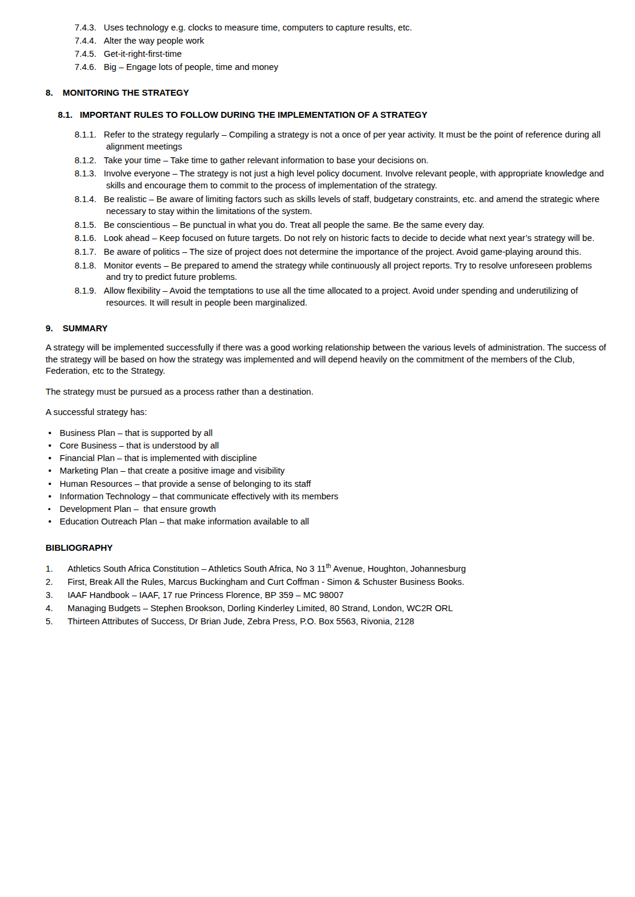7.4.3. Uses technology e.g. clocks to measure time, computers to capture results, etc.
7.4.4. Alter the way people work
7.4.5. Get-it-right-first-time
7.4.6. Big – Engage lots of people, time and money
8. MONITORING THE STRATEGY
8.1. IMPORTANT RULES TO FOLLOW DURING THE IMPLEMENTATION OF A STRATEGY
8.1.1. Refer to the strategy regularly – Compiling a strategy is not a once of per year activity. It must be the point of reference during all alignment meetings
8.1.2. Take your time – Take time to gather relevant information to base your decisions on.
8.1.3. Involve everyone – The strategy is not just a high level policy document. Involve relevant people, with appropriate knowledge and skills and encourage them to commit to the process of implementation of the strategy.
8.1.4. Be realistic – Be aware of limiting factors such as skills levels of staff, budgetary constraints, etc. and amend the strategic where necessary to stay within the limitations of the system.
8.1.5. Be conscientious – Be punctual in what you do. Treat all people the same. Be the same every day.
8.1.6. Look ahead – Keep focused on future targets. Do not rely on historic facts to decide to decide what next year’s strategy will be.
8.1.7. Be aware of politics – The size of project does not determine the importance of the project. Avoid game-playing around this.
8.1.8. Monitor events – Be prepared to amend the strategy while continuously all project reports. Try to resolve unforeseen problems and try to predict future problems.
8.1.9. Allow flexibility – Avoid the temptations to use all the time allocated to a project. Avoid under spending and underutilizing of resources. It will result in people been marginalized.
9. SUMMARY
A strategy will be implemented successfully if there was a good working relationship between the various levels of administration. The success of the strategy will be based on how the strategy was implemented and will depend heavily on the commitment of the members of the Club, Federation, etc to the Strategy.
The strategy must be pursued as a process rather than a destination.
A successful strategy has:
Business Plan – that is supported by all
Core Business – that is understood by all
Financial Plan – that is implemented with discipline
Marketing Plan – that create a positive image and visibility
Human Resources – that provide a sense of belonging to its staff
Information Technology – that communicate effectively with its members
Development Plan – that ensure growth
Education Outreach Plan – that make information available to all
BIBLIOGRAPHY
1. Athletics South Africa Constitution – Athletics South Africa, No 3 11th Avenue, Houghton, Johannesburg
2. First, Break All the Rules, Marcus Buckingham and Curt Coffman - Simon & Schuster Business Books.
3. IAAF Handbook – IAAF, 17 rue Princess Florence, BP 359 – MC 98007
4. Managing Budgets – Stephen Brookson, Dorling Kinderley Limited, 80 Strand, London, WC2R ORL
5. Thirteen Attributes of Success, Dr Brian Jude, Zebra Press, P.O. Box 5563, Rivonia, 2128